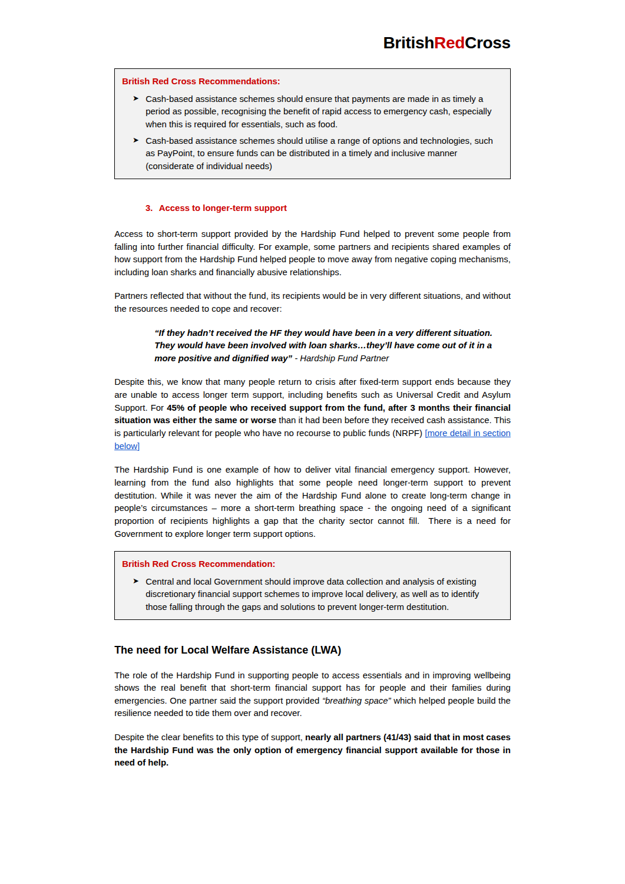British Red Cross
British Red Cross Recommendations:
Cash-based assistance schemes should ensure that payments are made in as timely a period as possible, recognising the benefit of rapid access to emergency cash, especially when this is required for essentials, such as food.
Cash-based assistance schemes should utilise a range of options and technologies, such as PayPoint, to ensure funds can be distributed in a timely and inclusive manner (considerate of individual needs)
3. Access to longer-term support
Access to short-term support provided by the Hardship Fund helped to prevent some people from falling into further financial difficulty. For example, some partners and recipients shared examples of how support from the Hardship Fund helped people to move away from negative coping mechanisms, including loan sharks and financially abusive relationships.
Partners reflected that without the fund, its recipients would be in very different situations, and without the resources needed to cope and recover:
“If they hadn’t received the HF they would have been in a very different situation. They would have been involved with loan sharks…they’ll have come out of it in a more positive and dignified way” - Hardship Fund Partner
Despite this, we know that many people return to crisis after fixed-term support ends because they are unable to access longer term support, including benefits such as Universal Credit and Asylum Support. For 45% of people who received support from the fund, after 3 months their financial situation was either the same or worse than it had been before they received cash assistance. This is particularly relevant for people who have no recourse to public funds (NRPF) [more detail in section below]
The Hardship Fund is one example of how to deliver vital financial emergency support. However, learning from the fund also highlights that some people need longer-term support to prevent destitution. While it was never the aim of the Hardship Fund alone to create long-term change in people’s circumstances – more a short-term breathing space - the ongoing need of a significant proportion of recipients highlights a gap that the charity sector cannot fill. There is a need for Government to explore longer term support options.
British Red Cross Recommendation:
Central and local Government should improve data collection and analysis of existing discretionary financial support schemes to improve local delivery, as well as to identify those falling through the gaps and solutions to prevent longer-term destitution.
The need for Local Welfare Assistance (LWA)
The role of the Hardship Fund in supporting people to access essentials and in improving wellbeing shows the real benefit that short-term financial support has for people and their families during emergencies. One partner said the support provided “breathing space” which helped people build the resilience needed to tide them over and recover.
Despite the clear benefits to this type of support, nearly all partners (41/43) said that in most cases the Hardship Fund was the only option of emergency financial support available for those in need of help.